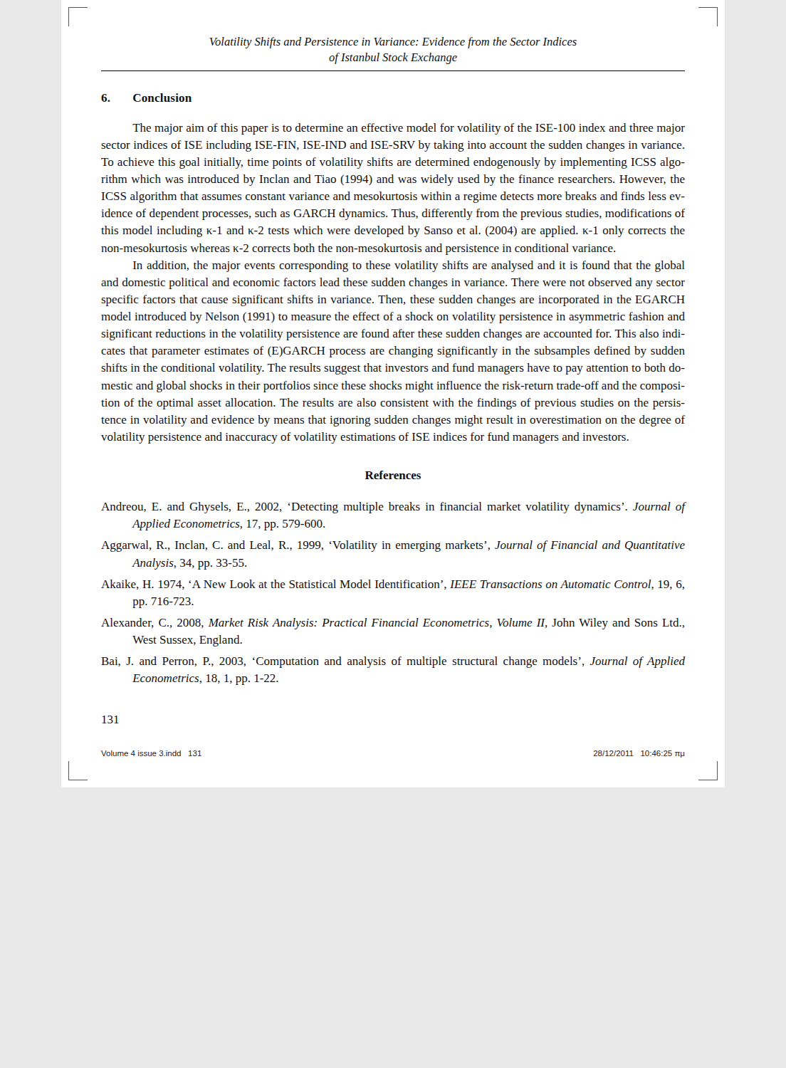Volatility Shifts and Persistence in Variance: Evidence from the Sector Indices
of Istanbul Stock Exchange
6. Conclusion
The major aim of this paper is to determine an effective model for volatility of the ISE-100 index and three major sector indices of ISE including ISE-FIN, ISE-IND and ISE-SRV by taking into account the sudden changes in variance. To achieve this goal initially, time points of volatility shifts are determined endogenously by implementing ICSS algorithm which was introduced by Inclan and Tiao (1994) and was widely used by the finance researchers. However, the ICSS algorithm that assumes constant variance and mesokurtosis within a regime detects more breaks and finds less evidence of dependent processes, such as GARCH dynamics. Thus, differently from the previous studies, modifications of this model including κ-1 and κ-2 tests which were developed by Sanso et al. (2004) are applied. κ-1 only corrects the non-mesokurtosis whereas κ-2 corrects both the non-mesokurtosis and persistence in conditional variance.
In addition, the major events corresponding to these volatility shifts are analysed and it is found that the global and domestic political and economic factors lead these sudden changes in variance. There were not observed any sector specific factors that cause significant shifts in variance. Then, these sudden changes are incorporated in the EGARCH model introduced by Nelson (1991) to measure the effect of a shock on volatility persistence in asymmetric fashion and significant reductions in the volatility persistence are found after these sudden changes are accounted for. This also indicates that parameter estimates of (E)GARCH process are changing significantly in the subsamples defined by sudden shifts in the conditional volatility. The results suggest that investors and fund managers have to pay attention to both domestic and global shocks in their portfolios since these shocks might influence the risk-return trade-off and the composition of the optimal asset allocation. The results are also consistent with the findings of previous studies on the persistence in volatility and evidence by means that ignoring sudden changes might result in overestimation on the degree of volatility persistence and inaccuracy of volatility estimations of ISE indices for fund managers and investors.
References
Andreou, E. and Ghysels, E., 2002, ‘Detecting multiple breaks in financial market volatility dynamics’. Journal of Applied Econometrics, 17, pp. 579-600.
Aggarwal, R., Inclan, C. and Leal, R., 1999, ‘Volatility in emerging markets’, Journal of Financial and Quantitative Analysis, 34, pp. 33-55.
Akaike, H. 1974, ‘A New Look at the Statistical Model Identification’, IEEE Transactions on Automatic Control, 19, 6, pp. 716-723.
Alexander, C., 2008, Market Risk Analysis: Practical Financial Econometrics, Volume II, John Wiley and Sons Ltd., West Sussex, England.
Bai, J. and Perron, P., 2003, ‘Computation and analysis of multiple structural change models’, Journal of Applied Econometrics, 18, 1, pp. 1-22.
131
Volume 4 issue 3.indd 131 28/12/2011 10:46:25 πμ